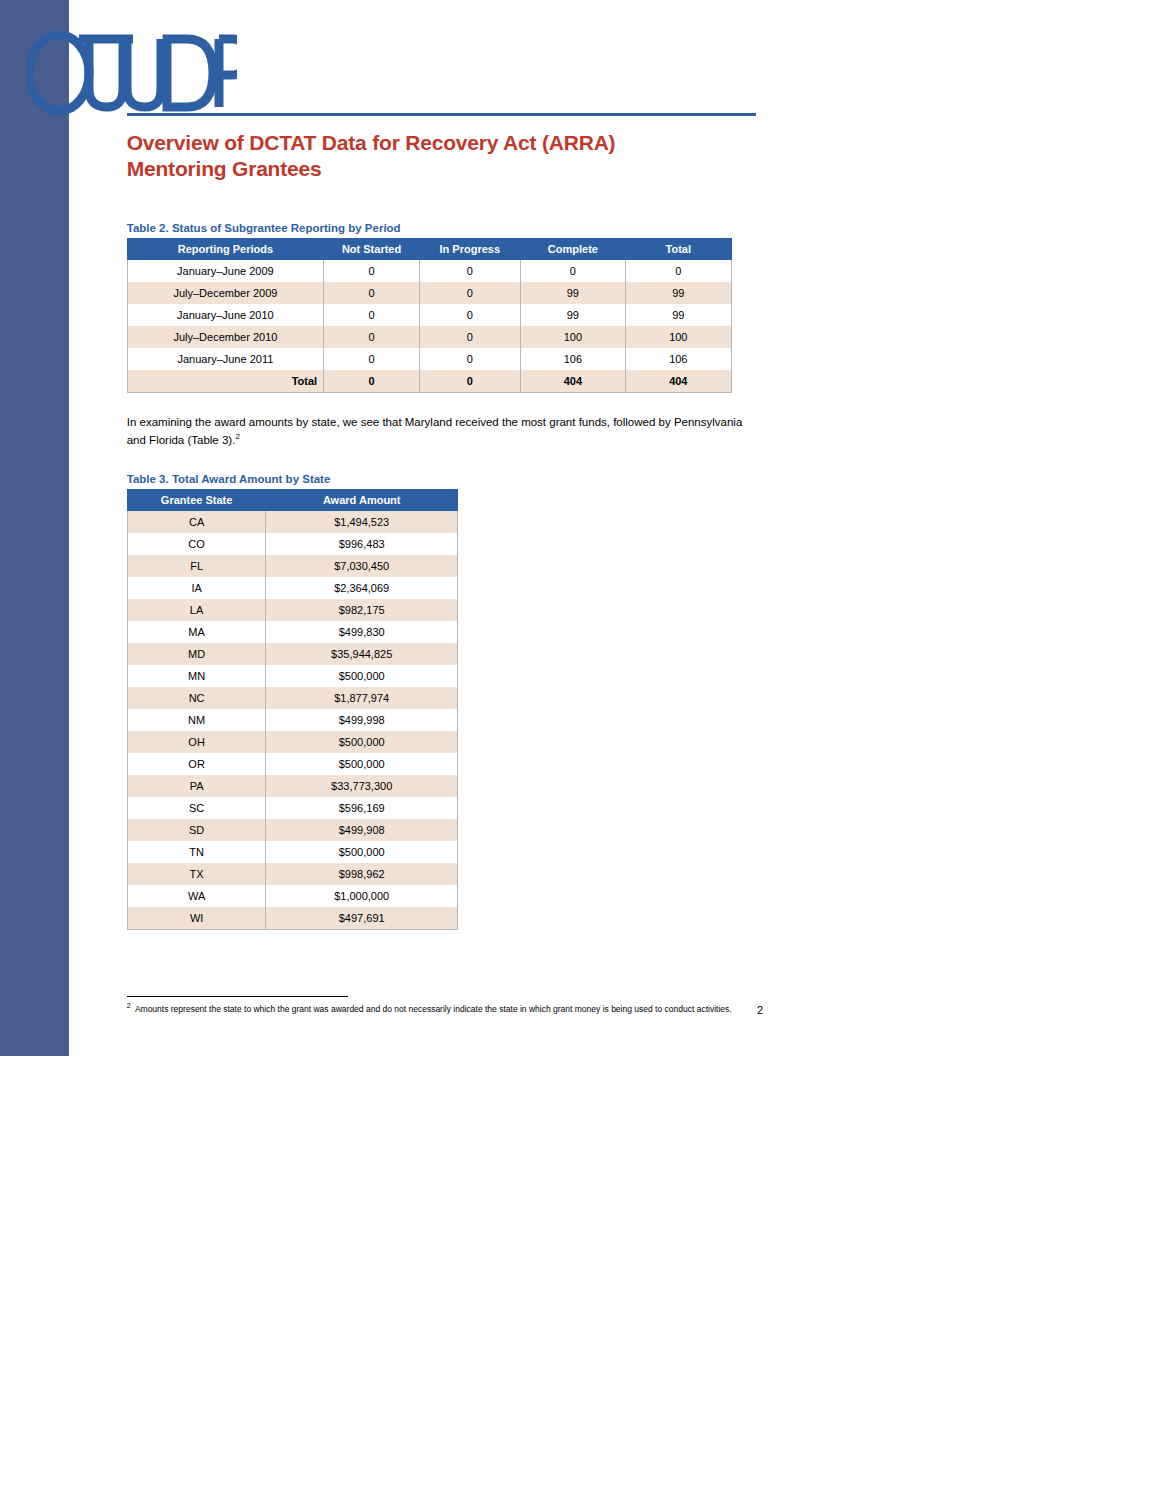Overview of DCTAT Data for Recovery Act (ARRA)
Mentoring Grantees
Table 2. Status of Subgrantee Reporting by Period
| Reporting Periods | Not Started | In Progress | Complete | Total |
| --- | --- | --- | --- | --- |
| January–June 2009 | 0 | 0 | 0 | 0 |
| July–December 2009 | 0 | 0 | 99 | 99 |
| January–June 2010 | 0 | 0 | 99 | 99 |
| July–December 2010 | 0 | 0 | 100 | 100 |
| January–June 2011 | 0 | 0 | 106 | 106 |
| Total | 0 | 0 | 404 | 404 |
In examining the award amounts by state, we see that Maryland received the most grant funds, followed by Pennsylvania and Florida (Table 3).2
Table 3. Total Award Amount by State
| Grantee State | Award Amount |
| --- | --- |
| CA | $1,494,523 |
| CO | $996,483 |
| FL | $7,030,450 |
| IA | $2,364,069 |
| LA | $982,175 |
| MA | $499,830 |
| MD | $35,944,825 |
| MN | $500,000 |
| NC | $1,877,974 |
| NM | $499,998 |
| OH | $500,000 |
| OR | $500,000 |
| PA | $33,773,300 |
| SC | $596,169 |
| SD | $499,908 |
| TN | $500,000 |
| TX | $998,962 |
| WA | $1,000,000 |
| WI | $497,691 |
2 Amounts represent the state to which the grant was awarded and do not necessarily indicate the state in which grant money is being used to conduct activities.
2